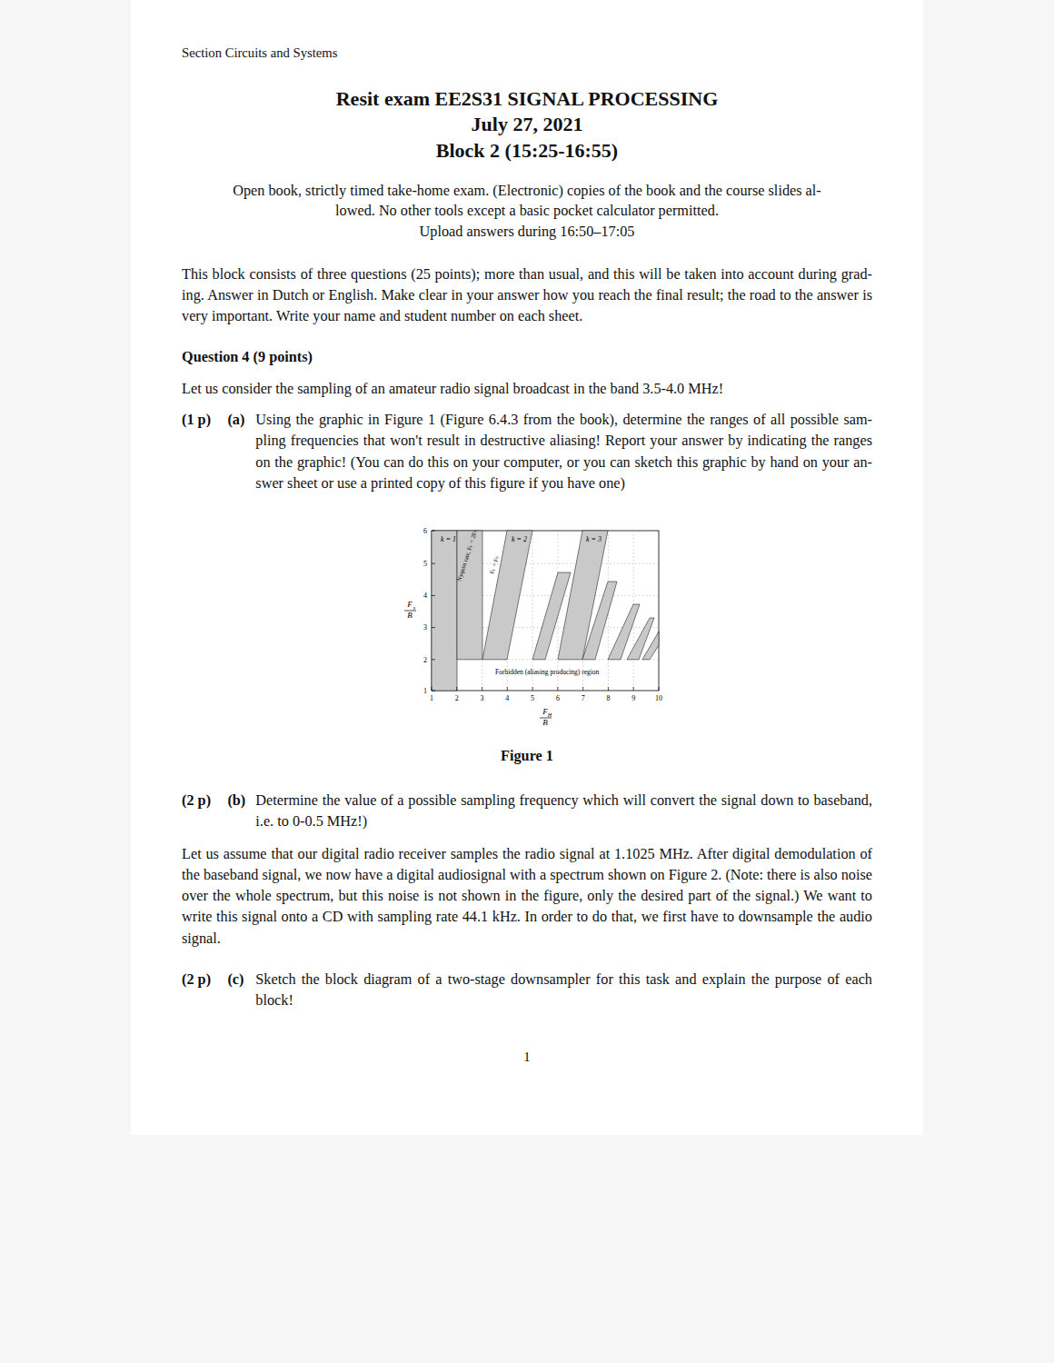Section Circuits and Systems
Resit exam EE2S31 SIGNAL PROCESSING July 27, 2021 Block 2 (15:25-16:55)
Open book, strictly timed take-home exam. (Electronic) copies of the book and the course slides allowed. No other tools except a basic pocket calculator permitted.
Upload answers during 16:50–17:05
This block consists of three questions (25 points); more than usual, and this will be taken into account during grading. Answer in Dutch or English. Make clear in your answer how you reach the final result; the road to the answer is very important. Write your name and student number on each sheet.
Question 4 (9 points)
Let us consider the sampling of an amateur radio signal broadcast in the band 3.5-4.0 MHz!
(1 p)
(a)
Using the graphic in Figure 1 (Figure 6.4.3 from the book), determine the ranges of all possible sampling frequencies that won't result in destructive aliasing! Report your answer by indicating the ranges on the graphic! (You can do this on your computer, or you can sketch this graphic by hand on your answer sheet or use a printed copy of this figure if you have one)
Forbidden (aliasing producing) region k = 1 k = 2 k = 3 Nyquist rate, Fₛ = 2Fₕ Fₛ = Fₕ 6 5 4 3 2 1 1 2 3 4 5 6 7 8 9 10 F s B F H B
Figure 1
(2 p)
(b)
Determine the value of a possible sampling frequency which will convert the signal down to baseband, i.e. to 0-0.5 MHz!)
Let us assume that our digital radio receiver samples the radio signal at 1.1025 MHz. After digital demodulation of the baseband signal, we now have a digital audiosignal with a spectrum shown on Figure 2. (Note: there is also noise over the whole spectrum, but this noise is not shown in the figure, only the desired part of the signal.) We want to write this signal onto a CD with sampling rate 44.1 kHz. In order to do that, we first have to downsample the audio signal.
(2 p)
(c)
Sketch the block diagram of a two-stage downsampler for this task and explain the purpose of each block!
1